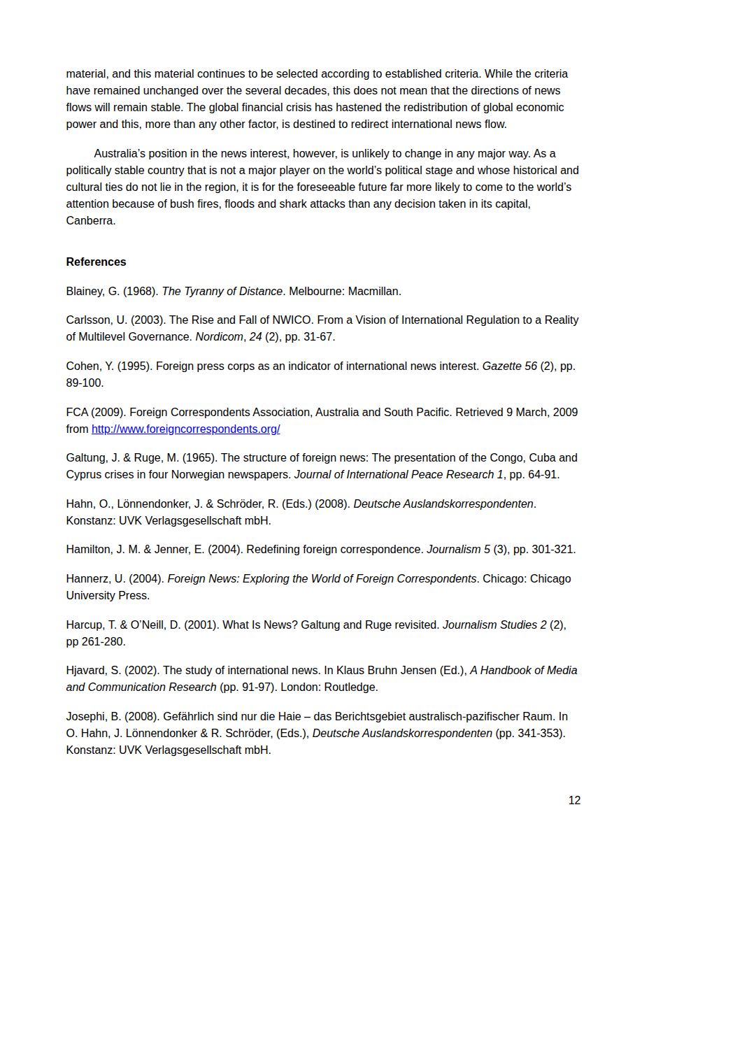material, and this material continues to be selected according to established criteria. While the criteria have remained unchanged over the several decades, this does not mean that the directions of news flows will remain stable. The global financial crisis has hastened the redistribution of global economic power and this, more than any other factor, is destined to redirect international news flow.
Australia’s position in the news interest, however, is unlikely to change in any major way. As a politically stable country that is not a major player on the world’s political stage and whose historical and cultural ties do not lie in the region, it is for the foreseeable future far more likely to come to the world’s attention because of bush fires, floods and shark attacks than any decision taken in its capital, Canberra.
References
Blainey, G. (1968). The Tyranny of Distance. Melbourne: Macmillan.
Carlsson, U. (2003). The Rise and Fall of NWICO. From a Vision of International Regulation to a Reality of Multilevel Governance. Nordicom, 24 (2), pp. 31-67.
Cohen, Y. (1995). Foreign press corps as an indicator of international news interest. Gazette 56 (2), pp. 89-100.
FCA (2009). Foreign Correspondents Association, Australia and South Pacific. Retrieved 9 March, 2009 from http://www.foreigncorrespondents.org/
Galtung, J. & Ruge, M. (1965). The structure of foreign news: The presentation of the Congo, Cuba and Cyprus crises in four Norwegian newspapers. Journal of International Peace Research 1, pp. 64-91.
Hahn, O., Lönnendonker, J. & Schröder, R. (Eds.) (2008). Deutsche Auslandskorrespondenten. Konstanz: UVK Verlagsgesellschaft mbH.
Hamilton, J. M. & Jenner, E. (2004). Redefining foreign correspondence. Journalism 5 (3), pp. 301-321.
Hannerz, U. (2004). Foreign News: Exploring the World of Foreign Correspondents. Chicago: Chicago University Press.
Harcup, T. & O’Neill, D. (2001). What Is News? Galtung and Ruge revisited. Journalism Studies 2 (2), pp 261-280.
Hjavard, S. (2002). The study of international news. In Klaus Bruhn Jensen (Ed.), A Handbook of Media and Communication Research (pp. 91-97). London: Routledge.
Josephi, B. (2008). Gefährlich sind nur die Haie – das Berichtsgebiet australisch-pazifischer Raum. In O. Hahn, J. Lönnendonker & R. Schröder, (Eds.), Deutsche Auslandskorrespondenten (pp. 341-353). Konstanz: UVK Verlagsgesellschaft mbH.
12